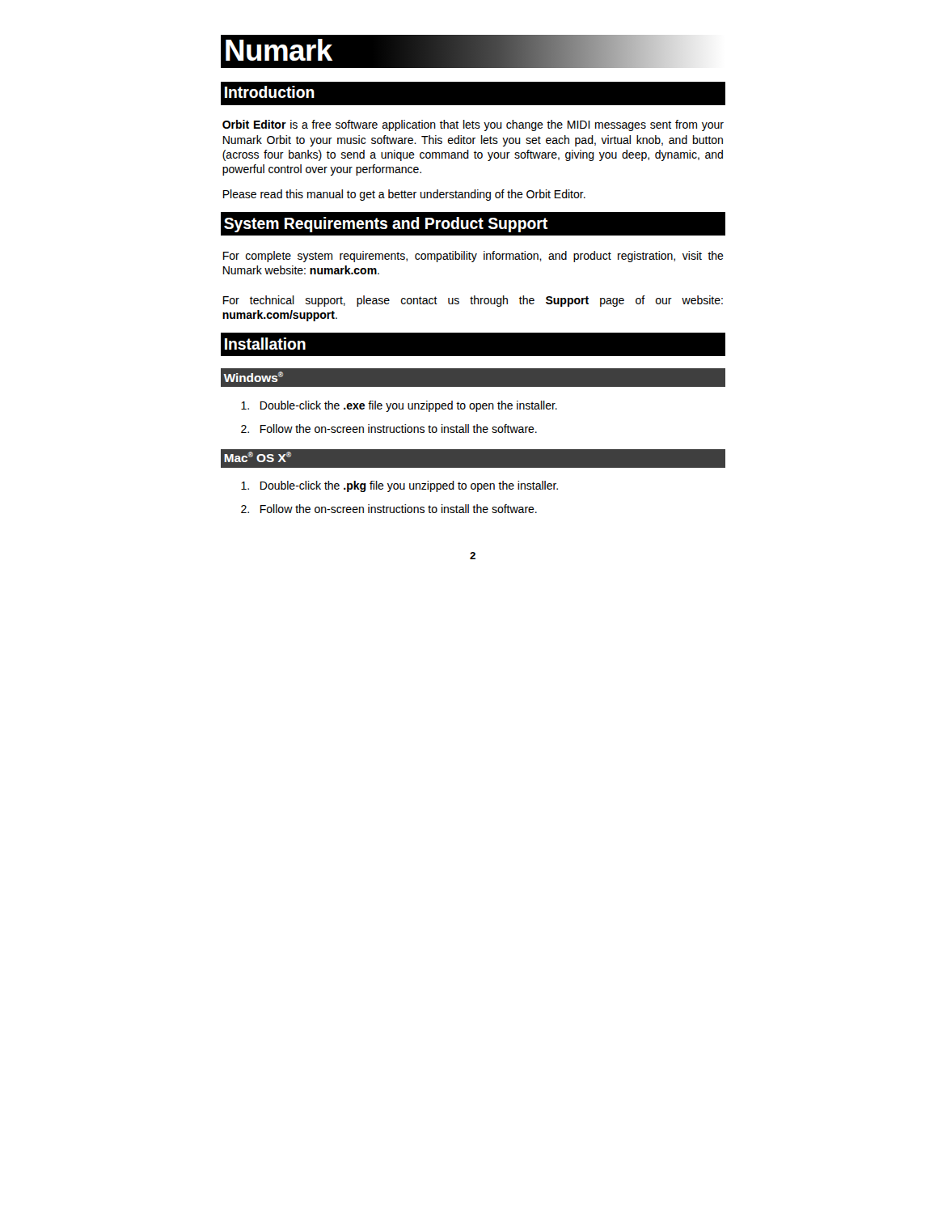Numark
Introduction
Orbit Editor is a free software application that lets you change the MIDI messages sent from your Numark Orbit to your music software. This editor lets you set each pad, virtual knob, and button (across four banks) to send a unique command to your software, giving you deep, dynamic, and powerful control over your performance.
Please read this manual to get a better understanding of the Orbit Editor.
System Requirements and Product Support
For complete system requirements, compatibility information, and product registration, visit the Numark website: numark.com.
For technical support, please contact us through the Support page of our website: numark.com/support.
Installation
Windows®
Double-click the .exe file you unzipped to open the installer.
Follow the on-screen instructions to install the software.
Mac® OS X®
Double-click the .pkg file you unzipped to open the installer.
Follow the on-screen instructions to install the software.
2